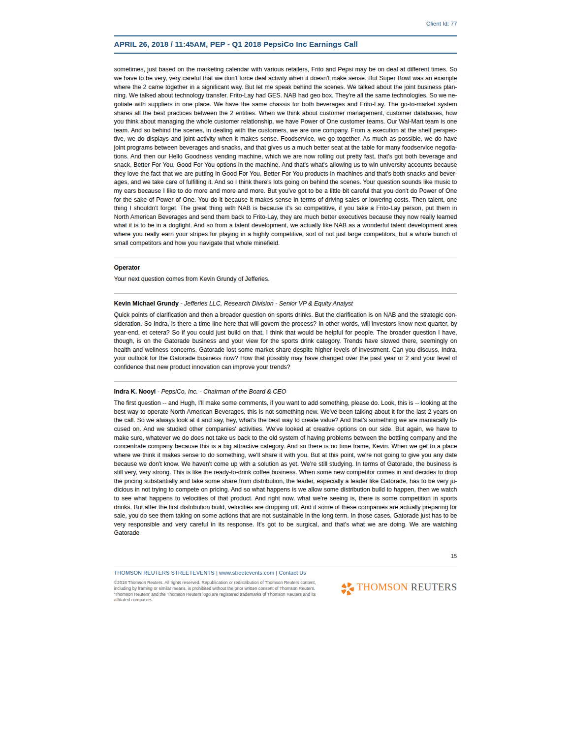Client Id: 77
APRIL 26, 2018 / 11:45AM, PEP - Q1 2018 PepsiCo Inc Earnings Call
sometimes, just based on the marketing calendar with various retailers, Frito and Pepsi may be on deal at different times. So we have to be very, very careful that we don't force deal activity when it doesn't make sense. But Super Bowl was an example where the 2 came together in a significant way. But let me speak behind the scenes. We talked about the joint business planning. We talked about technology transfer. Frito-Lay had GES. NAB had geo box. They're all the same technologies. So we negotiate with suppliers in one place. We have the same chassis for both beverages and Frito-Lay. The go-to-market system shares all the best practices between the 2 entities. When we think about customer management, customer databases, how you think about managing the whole customer relationship, we have Power of One customer teams. Our Wal-Mart team is one team. And so behind the scenes, in dealing with the customers, we are one company. From a execution at the shelf perspective, we do displays and joint activity when it makes sense. Foodservice, we go together. As much as possible, we do have joint programs between beverages and snacks, and that gives us a much better seat at the table for many foodservice negotiations. And then our Hello Goodness vending machine, which we are now rolling out pretty fast, that's got both beverage and snack, Better For You, Good For You options in the machine. And that's what's allowing us to win university accounts because they love the fact that we are putting in Good For You, Better For You products in machines and that's both snacks and beverages, and we take care of fulfilling it. And so I think there's lots going on behind the scenes. Your question sounds like music to my ears because I like to do more and more and more. But you've got to be a little bit careful that you don't do Power of One for the sake of Power of One. You do it because it makes sense in terms of driving sales or lowering costs. Then talent, one thing I shouldn't forget. The great thing with NAB is because it's so competitive, if you take a Frito-Lay person, put them in North American Beverages and send them back to Frito-Lay, they are much better executives because they now really learned what it is to be in a dogfight. And so from a talent development, we actually like NAB as a wonderful talent development area where you really earn your stripes for playing in a highly competitive, sort of not just large competitors, but a whole bunch of small competitors and how you navigate that whole minefield.
Operator
Your next question comes from Kevin Grundy of Jefferies.
Kevin Michael Grundy - Jefferies LLC, Research Division - Senior VP & Equity Analyst
Quick points of clarification and then a broader question on sports drinks. But the clarification is on NAB and the strategic consideration. So Indra, is there a time line here that will govern the process? In other words, will investors know next quarter, by year-end, et cetera? So if you could just build on that, I think that would be helpful for people. The broader question I have, though, is on the Gatorade business and your view for the sports drink category. Trends have slowed there, seemingly on health and wellness concerns, Gatorade lost some market share despite higher levels of investment. Can you discuss, Indra, your outlook for the Gatorade business now? How that possibly may have changed over the past year or 2 and your level of confidence that new product innovation can improve your trends?
Indra K. Nooyi - PepsiCo, Inc. - Chairman of the Board & CEO
The first question -- and Hugh, I'll make some comments, if you want to add something, please do. Look, this is -- looking at the best way to operate North American Beverages, this is not something new. We've been talking about it for the last 2 years on the call. So we always look at it and say, hey, what's the best way to create value? And that's something we are maniacally focused on. And we studied other companies' activities. We've looked at creative options on our side. But again, we have to make sure, whatever we do does not take us back to the old system of having problems between the bottling company and the concentrate company because this is a big attractive category. And so there is no time frame, Kevin. When we get to a place where we think it makes sense to do something, we'll share it with you. But at this point, we're not going to give you any date because we don't know. We haven't come up with a solution as yet. We're still studying. In terms of Gatorade, the business is still very, very strong. This is like the ready-to-drink coffee business. When some new competitor comes in and decides to drop the pricing substantially and take some share from distribution, the leader, especially a leader like Gatorade, has to be very judicious in not trying to compete on pricing. And so what happens is we allow some distribution build to happen, then we watch to see what happens to velocities of that product. And right now, what we're seeing is, there is some competition in sports drinks. But after the first distribution build, velocities are dropping off. And if some of these companies are actually preparing for sale, you do see them taking on some actions that are not sustainable in the long term. In those cases, Gatorade just has to be very responsible and very careful in its response. It's got to be surgical, and that's what we are doing. We are watching Gatorade
15
THOMSON REUTERS STREETEVENTS | www.streetevents.com | Contact Us
THOMSON REUTERS
©2018 Thomson Reuters. All rights reserved. Republication or redistribution of Thomson Reuters content, including by framing or similar means, is prohibited without the prior written consent of Thomson Reuters. 'Thomson Reuters' and the Thomson Reuters logo are registered trademarks of Thomson Reuters and its affiliated companies.